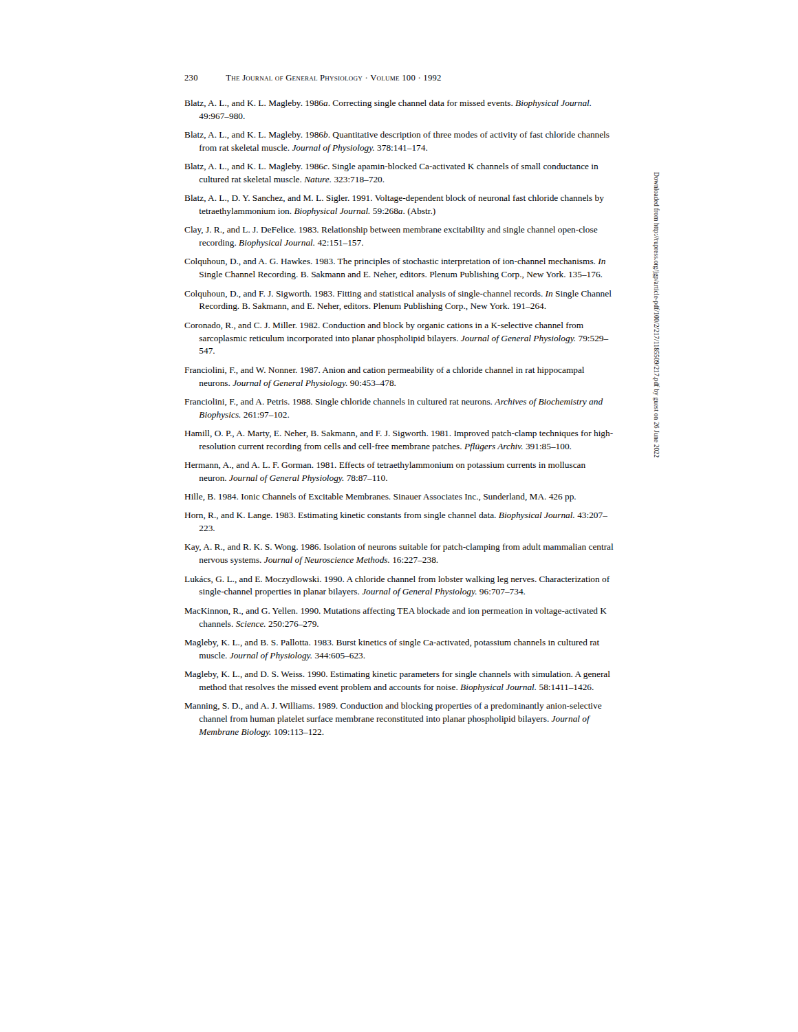230 The Journal of General Physiology · Volume 100 · 1992
Downloaded from http://rupress.org/jgp/article-pdf/100/2/217/1185509/217.pdf by guest on 26 June 2022
Blatz, A. L., and K. L. Magleby. 1986a. Correcting single channel data for missed events. Biophysical Journal. 49:967–980.
Blatz, A. L., and K. L. Magleby. 1986b. Quantitative description of three modes of activity of fast chloride channels from rat skeletal muscle. Journal of Physiology. 378:141–174.
Blatz, A. L., and K. L. Magleby. 1986c. Single apamin-blocked Ca-activated K channels of small conductance in cultured rat skeletal muscle. Nature. 323:718–720.
Blatz, A. L., D. Y. Sanchez, and M. L. Sigler. 1991. Voltage-dependent block of neuronal fast chloride channels by tetraethylammonium ion. Biophysical Journal. 59:268a. (Abstr.)
Clay, J. R., and L. J. DeFelice. 1983. Relationship between membrane excitability and single channel open-close recording. Biophysical Journal. 42:151–157.
Colquhoun, D., and A. G. Hawkes. 1983. The principles of stochastic interpretation of ion-channel mechanisms. In Single Channel Recording. B. Sakmann and E. Neher, editors. Plenum Publishing Corp., New York. 135–176.
Colquhoun, D., and F. J. Sigworth. 1983. Fitting and statistical analysis of single-channel records. In Single Channel Recording. B. Sakmann, and E. Neher, editors. Plenum Publishing Corp., New York. 191–264.
Coronado, R., and C. J. Miller. 1982. Conduction and block by organic cations in a K-selective channel from sarcoplasmic reticulum incorporated into planar phospholipid bilayers. Journal of General Physiology. 79:529–547.
Franciolini, F., and W. Nonner. 1987. Anion and cation permeability of a chloride channel in rat hippocampal neurons. Journal of General Physiology. 90:453–478.
Franciolini, F., and A. Petris. 1988. Single chloride channels in cultured rat neurons. Archives of Biochemistry and Biophysics. 261:97–102.
Hamill, O. P., A. Marty, E. Neher, B. Sakmann, and F. J. Sigworth. 1981. Improved patch-clamp techniques for high-resolution current recording from cells and cell-free membrane patches. Pflügers Archiv. 391:85–100.
Hermann, A., and A. L. F. Gorman. 1981. Effects of tetraethylammonium on potassium currents in molluscan neuron. Journal of General Physiology. 78:87–110.
Hille, B. 1984. Ionic Channels of Excitable Membranes. Sinauer Associates Inc., Sunderland, MA. 426 pp.
Horn, R., and K. Lange. 1983. Estimating kinetic constants from single channel data. Biophysical Journal. 43:207–223.
Kay, A. R., and R. K. S. Wong. 1986. Isolation of neurons suitable for patch-clamping from adult mammalian central nervous systems. Journal of Neuroscience Methods. 16:227–238.
Lukács, G. L., and E. Moczydlowski. 1990. A chloride channel from lobster walking leg nerves. Characterization of single-channel properties in planar bilayers. Journal of General Physiology. 96:707–734.
MacKinnon, R., and G. Yellen. 1990. Mutations affecting TEA blockade and ion permeation in voltage-activated K channels. Science. 250:276–279.
Magleby, K. L., and B. S. Pallotta. 1983. Burst kinetics of single Ca-activated, potassium channels in cultured rat muscle. Journal of Physiology. 344:605–623.
Magleby, K. L., and D. S. Weiss. 1990. Estimating kinetic parameters for single channels with simulation. A general method that resolves the missed event problem and accounts for noise. Biophysical Journal. 58:1411–1426.
Manning, S. D., and A. J. Williams. 1989. Conduction and blocking properties of a predominantly anion-selective channel from human platelet surface membrane reconstituted into planar phospholipid bilayers. Journal of Membrane Biology. 109:113–122.